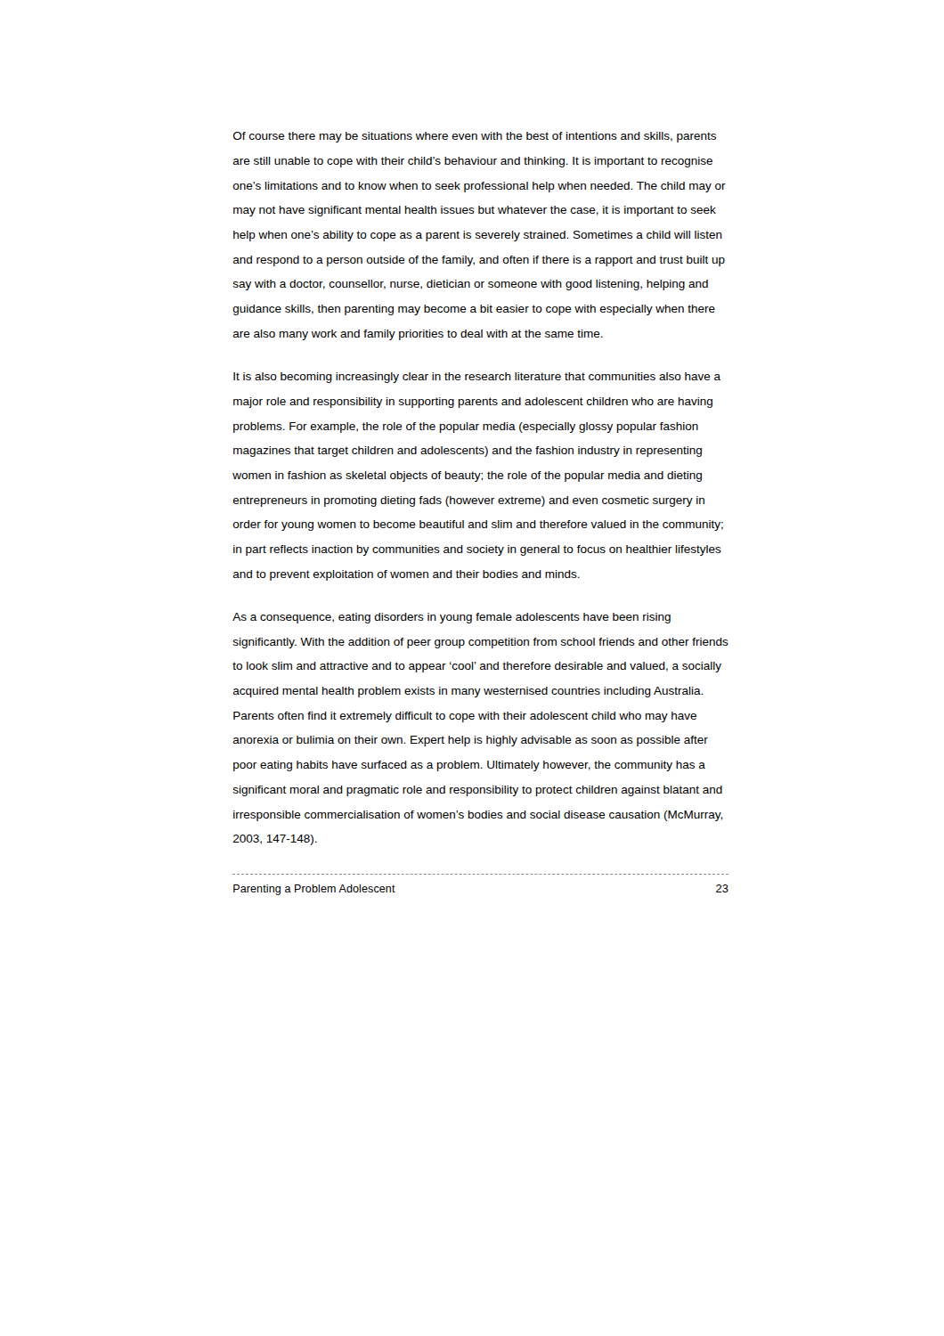Of course there may be situations where even with the best of intentions and skills, parents are still unable to cope with their child’s behaviour and thinking. It is important to recognise one’s limitations and to know when to seek professional help when needed. The child may or may not have significant mental health issues but whatever the case, it is important to seek help when one’s ability to cope as a parent is severely strained. Sometimes a child will listen and respond to a person outside of the family, and often if there is a rapport and trust built up say with a doctor, counsellor, nurse, dietician or someone with good listening, helping and guidance skills, then parenting may become a bit easier to cope with especially when there are also many work and family priorities to deal with at the same time.
It is also becoming increasingly clear in the research literature that communities also have a major role and responsibility in supporting parents and adolescent children who are having problems. For example, the role of the popular media (especially glossy popular fashion magazines that target children and adolescents) and the fashion industry in representing women in fashion as skeletal objects of beauty; the role of the popular media and dieting entrepreneurs in promoting dieting fads (however extreme) and even cosmetic surgery in order for young women to become beautiful and slim and therefore valued in the community; in part reflects inaction by communities and society in general to focus on healthier lifestyles and to prevent exploitation of women and their bodies and minds.
As a consequence, eating disorders in young female adolescents have been rising significantly. With the addition of peer group competition from school friends and other friends to look slim and attractive and to appear ‘cool’ and therefore desirable and valued, a socially acquired mental health problem exists in many westernised countries including Australia. Parents often find it extremely difficult to cope with their adolescent child who may have anorexia or bulimia on their own. Expert help is highly advisable as soon as possible after poor eating habits have surfaced as a problem. Ultimately however, the community has a significant moral and pragmatic role and responsibility to protect children against blatant and irresponsible commercialisation of women’s bodies and social disease causation (McMurray, 2003, 147-148).
Parenting a Problem Adolescent 23